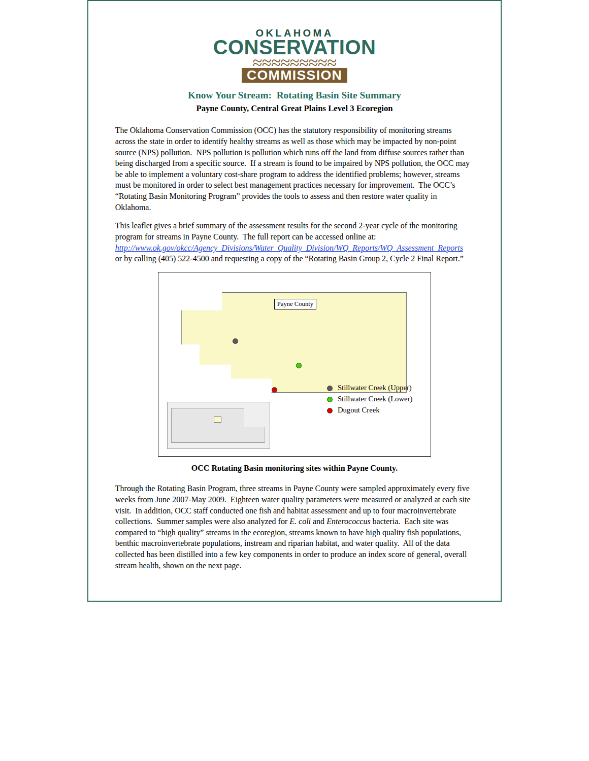OKLAHOMA
CONSERVATION
≈≈≈≈≈≈≈≈≈
COMMISSION
Know Your Stream: Rotating Basin Site Summary
Payne County, Central Great Plains Level 3 Ecoregion
The Oklahoma Conservation Commission (OCC) has the statutory responsibility of monitoring streams across the state in order to identify healthy streams as well as those which may be impacted by non-point source (NPS) pollution. NPS pollution is pollution which runs off the land from diffuse sources rather than being discharged from a specific source. If a stream is found to be impaired by NPS pollution, the OCC may be able to implement a voluntary cost-share program to address the identified problems; however, streams must be monitored in order to select best management practices necessary for improvement. The OCC’s “Rotating Basin Monitoring Program” provides the tools to assess and then restore water quality in Oklahoma.
This leaflet gives a brief summary of the assessment results for the second 2-year cycle of the monitoring program for streams in Payne County. The full report can be accessed online at:
http://www.ok.gov/okcc/Agency_Divisions/Water_Quality_Division/WQ_Reports/WQ_Assessment_Reports
or by calling (405) 522-4500 and requesting a copy of the “Rotating Basin Group 2, Cycle 2 Final Report.”
Payne County
Stillwater Creek (Upper)
Stillwater Creek (Lower)
Dugout Creek
OCC Rotating Basin monitoring sites within Payne County.
Through the Rotating Basin Program, three streams in Payne County were sampled approximately every five weeks from June 2007-May 2009. Eighteen water quality parameters were measured or analyzed at each site visit. In addition, OCC staff conducted one fish and habitat assessment and up to four macroinvertebrate collections. Summer samples were also analyzed for E. coli and Enterococcus bacteria. Each site was compared to “high quality” streams in the ecoregion, streams known to have high quality fish populations, benthic macroinvertebrate populations, instream and riparian habitat, and water quality. All of the data collected has been distilled into a few key components in order to produce an index score of general, overall stream health, shown on the next page.